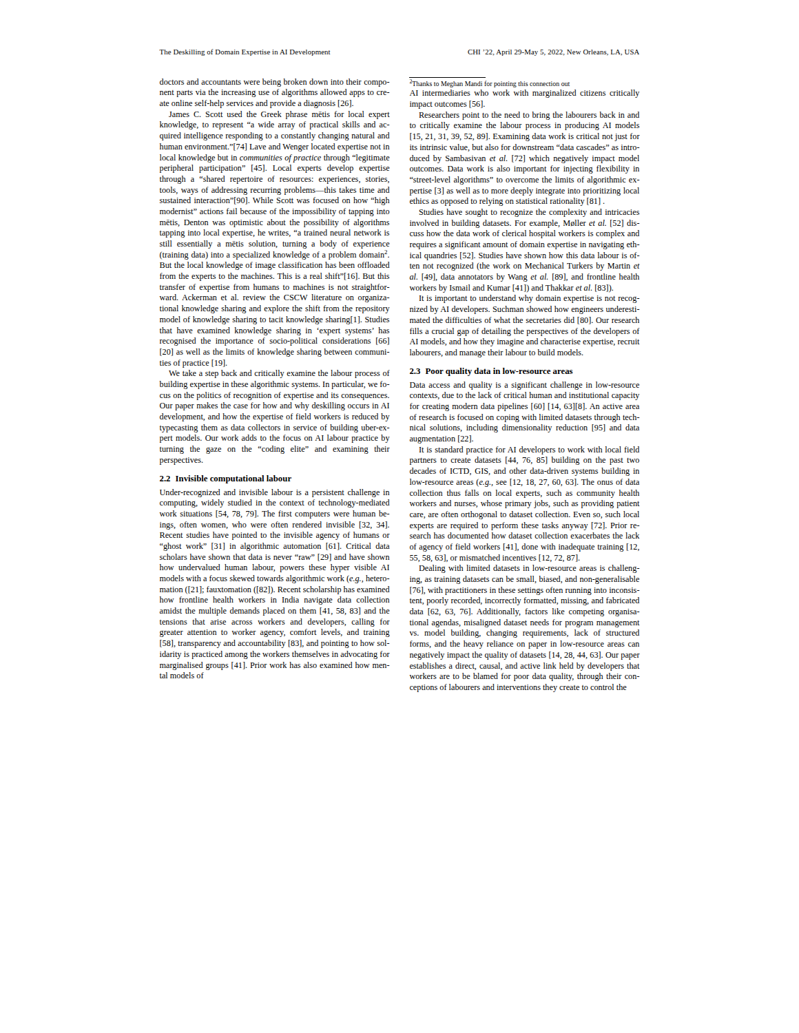The Deskilling of Domain Expertise in AI Development
CHI ’22, April 29-May 5, 2022, New Orleans, LA, USA
doctors and accountants were being broken down into their component parts via the increasing use of algorithms allowed apps to create online self-help services and provide a diagnosis [26].
James C. Scott used the Greek phrase mētis for local expert knowledge, to represent “a wide array of practical skills and acquired intelligence responding to a constantly changing natural and human environment.”[74] Lave and Wenger located expertise not in local knowledge but in communities of practice through “legitimate peripheral participation” [45]. Local experts develop expertise through a “shared repertoire of resources: experiences, stories, tools, ways of addressing recurring problems—this takes time and sustained interaction”[90]. While Scott was focused on how “high modernist” actions fail because of the impossibility of tapping into mētis, Denton was optimistic about the possibility of algorithms tapping into local expertise, he writes, “a trained neural network is still essentially a mētis solution, turning a body of experience (training data) into a specialized knowledge of a problem domain2. But the local knowledge of image classification has been offloaded from the experts to the machines. This is a real shift”[16]. But this transfer of expertise from humans to machines is not straightforward. Ackerman et al. review the CSCW literature on organizational knowledge sharing and explore the shift from the repository model of knowledge sharing to tacit knowledge sharing[1]. Studies that have examined knowledge sharing in ‘expert systems’ has recognised the importance of socio-political considerations [66] [20] as well as the limits of knowledge sharing between communities of practice [19].
We take a step back and critically examine the labour process of building expertise in these algorithmic systems. In particular, we focus on the politics of recognition of expertise and its consequences. Our paper makes the case for how and why deskilling occurs in AI development, and how the expertise of field workers is reduced by typecasting them as data collectors in service of building uber-expert models. Our work adds to the focus on AI labour practice by turning the gaze on the “coding elite” and examining their perspectives.
2.2 Invisible computational labour
Under-recognized and invisible labour is a persistent challenge in computing, widely studied in the context of technology-mediated work situations [54, 78, 79]. The first computers were human beings, often women, who were often rendered invisible [32, 34]. Recent studies have pointed to the invisible agency of humans or “ghost work” [31] in algorithmic automation [61]. Critical data scholars have shown that data is never “raw” [29] and have shown how undervalued human labour, powers these hyper visible AI models with a focus skewed towards algorithmic work (e.g., heteromation ([21]; fauxtomation ([82]). Recent scholarship has examined how frontline health workers in India navigate data collection amidst the multiple demands placed on them [41, 58, 83] and the tensions that arise across workers and developers, calling for greater attention to worker agency, comfort levels, and training [58], transparency and accountability [83], and pointing to how solidarity is practiced among the workers themselves in advocating for marginalised groups [41]. Prior work has also examined how mental models of
2Thanks to Meghan Mandi for pointing this connection out
AI intermediaries who work with marginalized citizens critically impact outcomes [56].
Researchers point to the need to bring the labourers back in and to critically examine the labour process in producing AI models [15, 21, 31, 39, 52, 89]. Examining data work is critical not just for its intrinsic value, but also for downstream “data cascades” as introduced by Sambasivan et al. [72] which negatively impact model outcomes. Data work is also important for injecting flexibility in “street-level algorithms” to overcome the limits of algorithmic expertise [3] as well as to more deeply integrate into prioritizing local ethics as opposed to relying on statistical rationality [81] .
Studies have sought to recognize the complexity and intricacies involved in building datasets. For example, Møller et al. [52] discuss how the data work of clerical hospital workers is complex and requires a significant amount of domain expertise in navigating ethical quandries [52]. Studies have shown how this data labour is often not recognized (the work on Mechanical Turkers by Martin et al. [49], data annotators by Wang et al. [89], and frontline health workers by Ismail and Kumar [41]) and Thakkar et al. [83]).
It is important to understand why domain expertise is not recognized by AI developers. Suchman showed how engineers underestimated the difficulties of what the secretaries did [80]. Our research fills a crucial gap of detailing the perspectives of the developers of AI models, and how they imagine and characterise expertise, recruit labourers, and manage their labour to build models.
2.3 Poor quality data in low-resource areas
Data access and quality is a significant challenge in low-resource contexts, due to the lack of critical human and institutional capacity for creating modern data pipelines [60] [14, 63][8]. An active area of research is focused on coping with limited datasets through technical solutions, including dimensionality reduction [95] and data augmentation [22].
It is standard practice for AI developers to work with local field partners to create datasets [44, 76, 85] building on the past two decades of ICTD, GIS, and other data-driven systems building in low-resource areas (e.g., see [12, 18, 27, 60, 63]. The onus of data collection thus falls on local experts, such as community health workers and nurses, whose primary jobs, such as providing patient care, are often orthogonal to dataset collection. Even so, such local experts are required to perform these tasks anyway [72]. Prior research has documented how dataset collection exacerbates the lack of agency of field workers [41], done with inadequate training [12, 55, 58, 63], or mismatched incentives [12, 72, 87].
Dealing with limited datasets in low-resource areas is challenging, as training datasets can be small, biased, and non-generalisable [76], with practitioners in these settings often running into inconsistent, poorly recorded, incorrectly formatted, missing, and fabricated data [62, 63, 76]. Additionally, factors like competing organisational agendas, misaligned dataset needs for program management vs. model building, changing requirements, lack of structured forms, and the heavy reliance on paper in low-resource areas can negatively impact the quality of datasets [14, 28, 44, 63]. Our paper establishes a direct, causal, and active link held by developers that workers are to be blamed for poor data quality, through their conceptions of labourers and interventions they create to control the